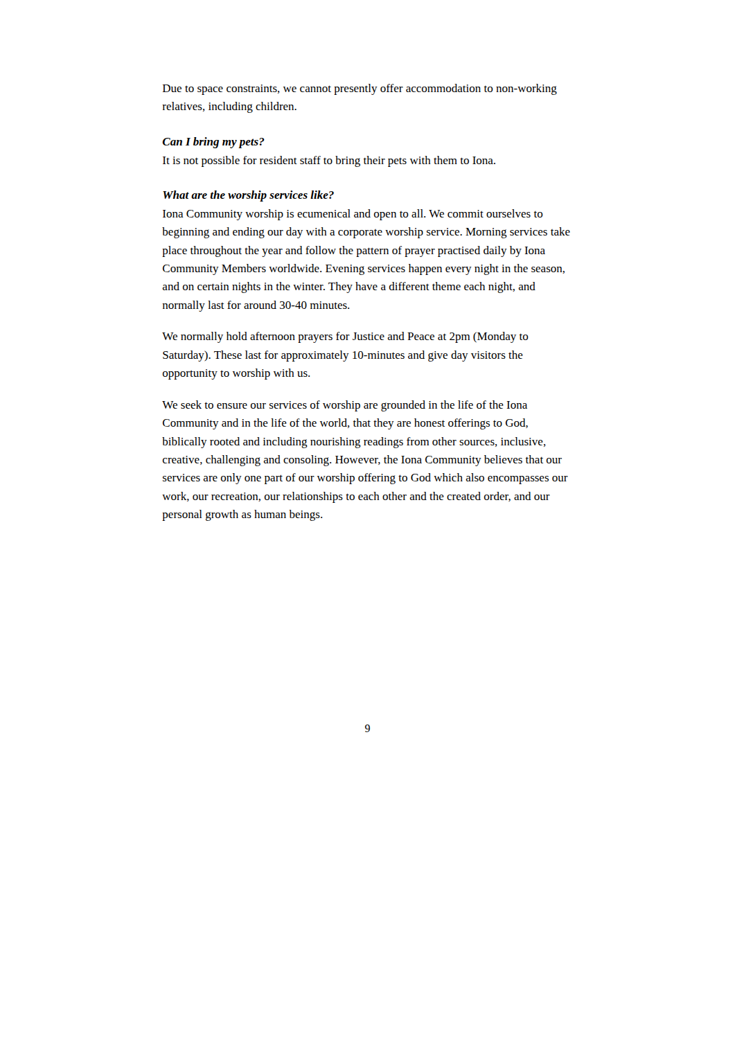iona
community
Due to space constraints, we cannot presently offer accommodation to non-working relatives, including children.
Can I bring my pets?
It is not possible for resident staff to bring their pets with them to Iona.
What are the worship services like?
Iona Community worship is ecumenical and open to all. We commit ourselves to beginning and ending our day with a corporate worship service. Morning services take place throughout the year and follow the pattern of prayer practised daily by Iona Community Members worldwide. Evening services happen every night in the season, and on certain nights in the winter. They have a different theme each night, and normally last for around 30-40 minutes.
We normally hold afternoon prayers for Justice and Peace at 2pm (Monday to Saturday). These last for approximately 10-minutes and give day visitors the opportunity to worship with us.
We seek to ensure our services of worship are grounded in the life of the Iona Community and in the life of the world, that they are honest offerings to God, biblically rooted and including nourishing readings from other sources, inclusive, creative, challenging and consoling. However, the Iona Community believes that our services are only one part of our worship offering to God which also encompasses our work, our recreation, our relationships to each other and the created order, and our personal growth as human beings.
9